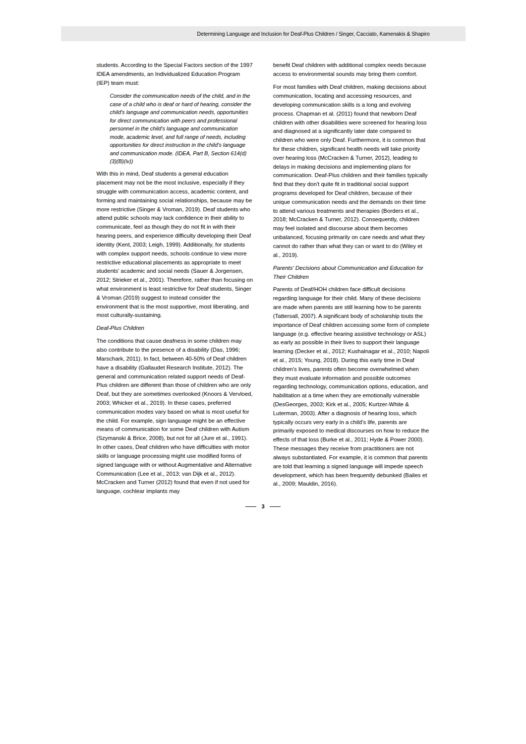Determining Language and Inclusion for Deaf-Plus Children / Singer, Cacciato, Kamenakis & Shapiro
students. According to the Special Factors section of the 1997 IDEA amendments, an Individualized Education Program (IEP) team must:
Consider the communication needs of the child, and in the case of a child who is deaf or hard of hearing, consider the child's language and communication needs, opportunities for direct communication with peers and professional personnel in the child's language and communication mode, academic level, and full range of needs, including opportunities for direct instruction in the child's language and communication mode. (IDEA, Part B, Section 614(d)(3)(B)(iv))
With this in mind, Deaf students a general education placement may not be the most inclusive, especially if they struggle with communication access, academic content, and forming and maintaining social relationships, because may be more restrictive (Singer & Vroman, 2019). Deaf students who attend public schools may lack confidence in their ability to communicate, feel as though they do not fit in with their hearing peers, and experience difficulty developing their Deaf identity (Kent, 2003; Leigh, 1999). Additionally, for students with complex support needs, schools continue to view more restrictive educational placements as appropriate to meet students' academic and social needs (Sauer & Jorgensen, 2012; Strieker et al., 2001). Therefore, rather than focusing on what environment is least restrictive for Deaf students, Singer & Vroman (2019) suggest to instead consider the environment that is the most supportive, most liberating, and most culturally-sustaining.
Deaf-Plus Children
The conditions that cause deafness in some children may also contribute to the presence of a disability (Das, 1996; Marschark, 2011). In fact, between 40-50% of Deaf children have a disability (Gallaudet Research Institute, 2012). The general and communication related support needs of Deaf-Plus children are different than those of children who are only Deaf, but they are sometimes overlooked (Knoors & Vervloed, 2003; Whicker et al., 2019). In these cases, preferred communication modes vary based on what is most useful for the child. For example, sign language might be an effective means of communication for some Deaf children with Autism (Szymanski & Brice, 2008), but not for all (Jure et al., 1991). In other cases, Deaf children who have difficulties with motor skills or language processing might use modified forms of signed language with or without Augmentative and Alternative Communication (Lee et al., 2013; van Dijk et al., 2012). McCracken and Turner (2012) found that even if not used for language, cochlear implants may
benefit Deaf children with additional complex needs because access to environmental sounds may bring them comfort.
For most families with Deaf children, making decisions about communication, locating and accessing resources, and developing communication skills is a long and evolving process. Chapman et al. (2011) found that newborn Deaf children with other disabilities were screened for hearing loss and diagnosed at a significantly later date compared to children who were only Deaf. Furthermore, it is common that for these children, significant health needs will take priority over hearing loss (McCracken & Turner, 2012), leading to delays in making decisions and implementing plans for communication. Deaf-Plus children and their families typically find that they don't quite fit in traditional social support programs developed for Deaf children, because of their unique communication needs and the demands on their time to attend various treatments and therapies (Borders et al., 2018; McCracken & Turner, 2012). Consequently, children may feel isolated and discourse about them becomes unbalanced, focusing primarily on care needs and what they cannot do rather than what they can or want to do (Wiley et al., 2019).
Parents' Decisions about Communication and Education for Their Children
Parents of Deaf/HOH children face difficult decisions regarding language for their child. Many of these decisions are made when parents are still learning how to be parents (Tattersall, 2007). A significant body of scholarship touts the importance of Deaf children accessing some form of complete language (e.g. effective hearing assistive technology or ASL) as early as possible in their lives to support their language learning (Decker et al., 2012; Kushalnagar et al., 2010; Napoli et al., 2015; Young, 2018). During this early time in Deaf children's lives, parents often become overwhelmed when they must evaluate information and possible outcomes regarding technology, communication options, education, and habilitation at a time when they are emotionally vulnerable (DesGeorges, 2003; Kirk et al., 2005; Kurtzer-White & Luterman, 2003). After a diagnosis of hearing loss, which typically occurs very early in a child's life, parents are primarily exposed to medical discourses on how to reduce the effects of that loss (Burke et al., 2011; Hyde & Power 2000). These messages they receive from practitioners are not always substantiated. For example, it is common that parents are told that learning a signed language will impede speech development, which has been frequently debunked (Bailes et al., 2009; Mauldin, 2016).
3